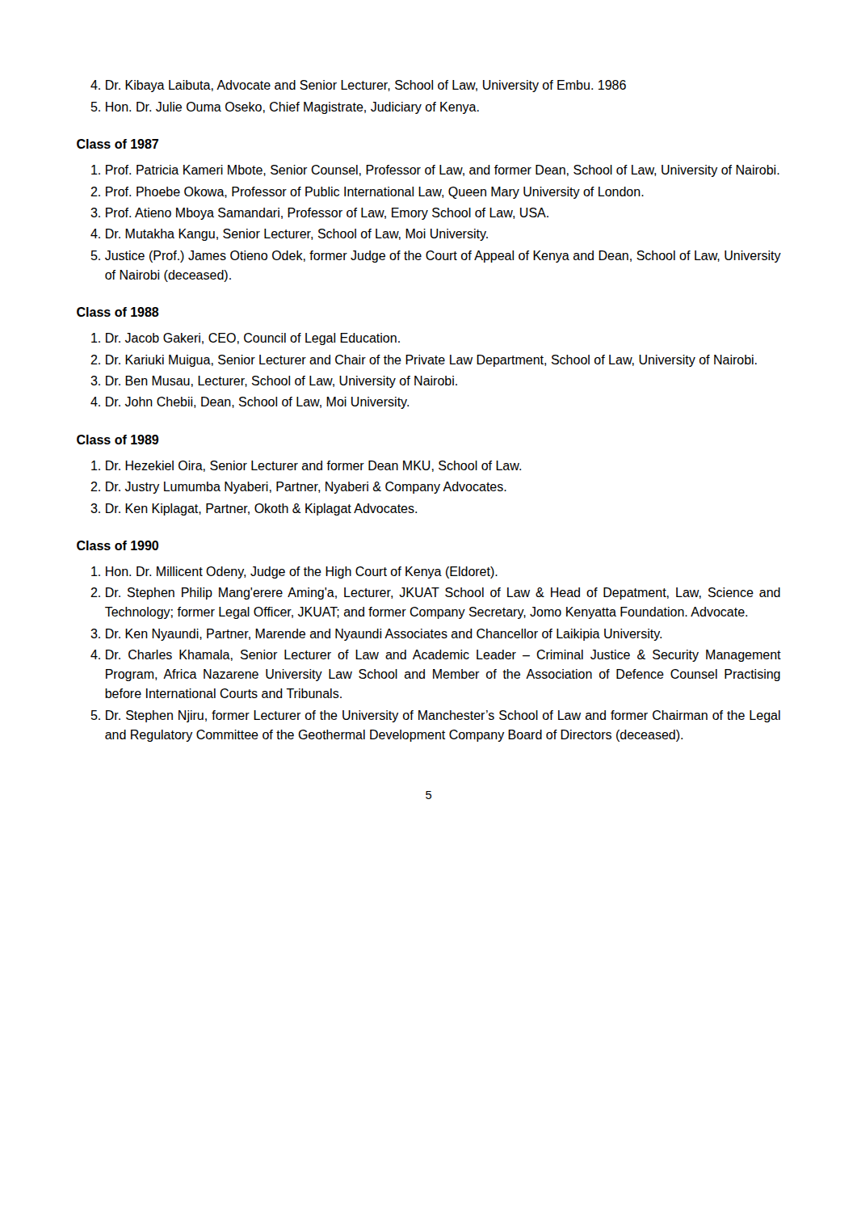Dr. Kibaya Laibuta, Advocate and Senior Lecturer, School of Law, University of Embu. 1986
Hon. Dr. Julie Ouma Oseko, Chief Magistrate, Judiciary of Kenya.
Class of 1987
Prof. Patricia Kameri Mbote, Senior Counsel, Professor of Law, and former Dean, School of Law, University of Nairobi.
Prof. Phoebe Okowa, Professor of Public International Law, Queen Mary University of London.
Prof. Atieno Mboya Samandari, Professor of Law, Emory School of Law, USA.
Dr. Mutakha Kangu, Senior Lecturer, School of Law, Moi University.
Justice (Prof.) James Otieno Odek, former Judge of the Court of Appeal of Kenya and Dean, School of Law, University of Nairobi (deceased).
Class of 1988
Dr. Jacob Gakeri, CEO, Council of Legal Education.
Dr. Kariuki Muigua, Senior Lecturer and Chair of the Private Law Department, School of Law, University of Nairobi.
Dr. Ben Musau, Lecturer, School of Law, University of Nairobi.
Dr. John Chebii, Dean, School of Law, Moi University.
Class of 1989
Dr. Hezekiel Oira, Senior Lecturer and former Dean MKU, School of Law.
Dr. Justry Lumumba Nyaberi, Partner, Nyaberi & Company Advocates.
Dr. Ken Kiplagat, Partner, Okoth & Kiplagat Advocates.
Class of 1990
Hon. Dr. Millicent Odeny, Judge of the High Court of Kenya (Eldoret).
Dr. Stephen Philip Mang'erere Aming'a, Lecturer, JKUAT School of Law & Head of Depatment, Law, Science and Technology; former Legal Officer, JKUAT; and former Company Secretary, Jomo Kenyatta Foundation. Advocate.
Dr. Ken Nyaundi, Partner, Marende and Nyaundi Associates and Chancellor of Laikipia University.
Dr. Charles Khamala, Senior Lecturer of Law and Academic Leader – Criminal Justice & Security Management Program, Africa Nazarene University Law School and Member of the Association of Defence Counsel Practising before International Courts and Tribunals.
Dr. Stephen Njiru, former Lecturer of the University of Manchester’s School of Law and former Chairman of the Legal and Regulatory Committee of the Geothermal Development Company Board of Directors (deceased).
5